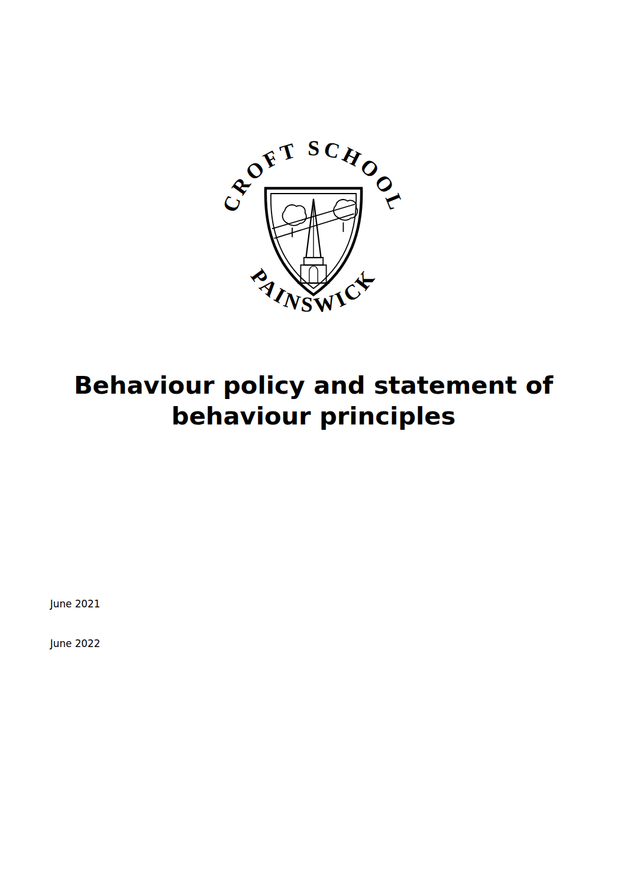CROFT SCHOOL PAINSWICK
Behaviour policy and statement of behaviour principles
June 2021
June 2022